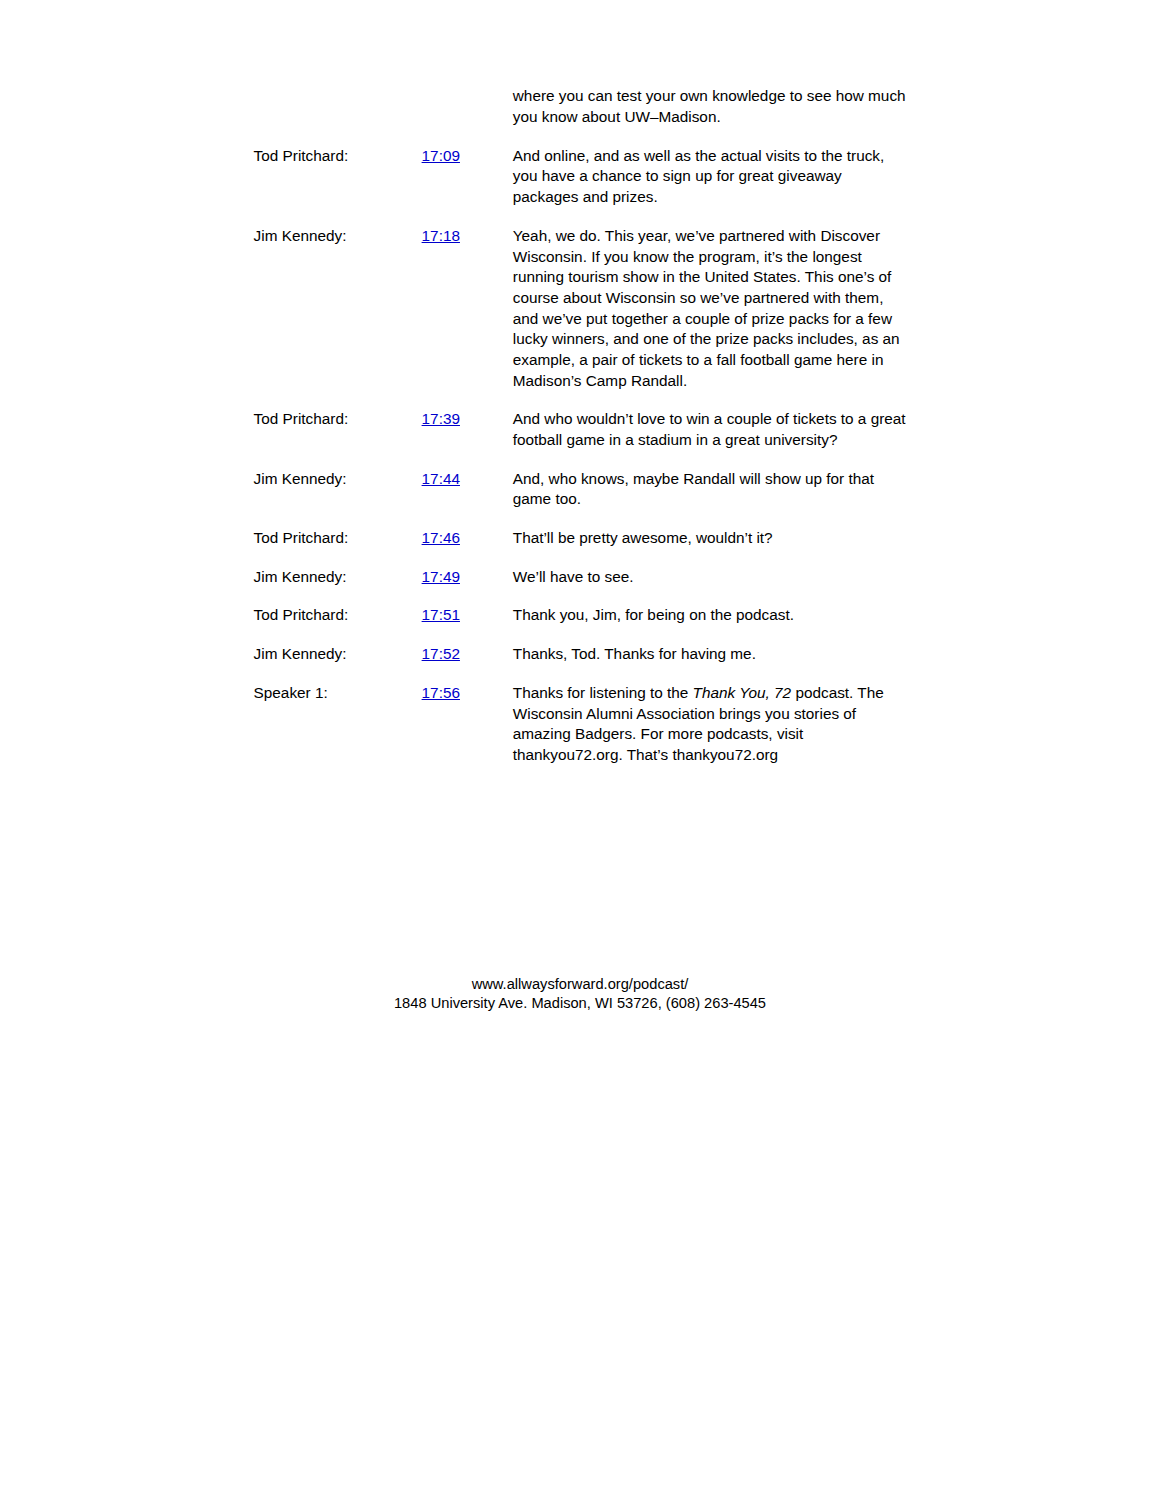| | | where you can test your own knowledge to see how much you know about UW–Madison. |
| Tod Pritchard: | 17:09 | And online, and as well as the actual visits to the truck, you have a chance to sign up for great giveaway packages and prizes. |
| Jim Kennedy: | 17:18 | Yeah, we do. This year, we’ve partnered with Discover Wisconsin. If you know the program, it’s the longest running tourism show in the United States. This one’s of course about Wisconsin so we’ve partnered with them, and we’ve put together a couple of prize packs for a few lucky winners, and one of the prize packs includes, as an example, a pair of tickets to a fall football game here in Madison’s Camp Randall. |
| Tod Pritchard: | 17:39 | And who wouldn’t love to win a couple of tickets to a great football game in a stadium in a great university? |
| Jim Kennedy: | 17:44 | And, who knows, maybe Randall will show up for that game too. |
| Tod Pritchard: | 17:46 | That’ll be pretty awesome, wouldn’t it? |
| Jim Kennedy: | 17:49 | We’ll have to see. |
| Tod Pritchard: | 17:51 | Thank you, Jim, for being on the podcast. |
| Jim Kennedy: | 17:52 | Thanks, Tod. Thanks for having me. |
| Speaker 1: | 17:56 | Thanks for listening to the Thank You, 72 podcast. The Wisconsin Alumni Association brings you stories of amazing Badgers. For more podcasts, visit thankyou72.org. That’s thankyou72.org |
www.allwaysforward.org/podcast/
1848 University Ave. Madison, WI 53726, (608) 263-4545